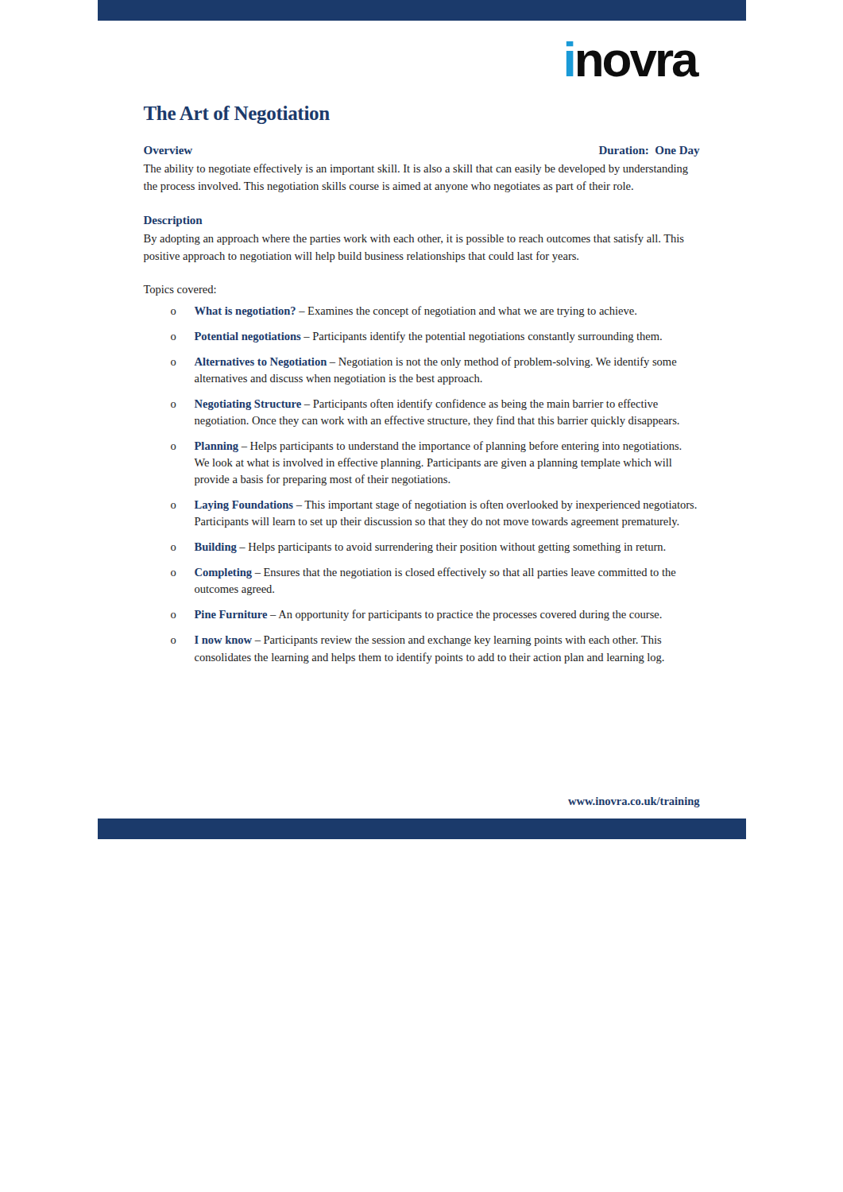inovra
The Art of Negotiation
Overview Duration: One Day
The ability to negotiate effectively is an important skill. It is also a skill that can easily be developed by understanding the process involved. This negotiation skills course is aimed at anyone who negotiates as part of their role.
Description
By adopting an approach where the parties work with each other, it is possible to reach outcomes that satisfy all. This positive approach to negotiation will help build business relationships that could last for years.
Topics covered:
What is negotiation? – Examines the concept of negotiation and what we are trying to achieve.
Potential negotiations – Participants identify the potential negotiations constantly surrounding them.
Alternatives to Negotiation – Negotiation is not the only method of problem-solving. We identify some alternatives and discuss when negotiation is the best approach.
Negotiating Structure – Participants often identify confidence as being the main barrier to effective negotiation. Once they can work with an effective structure, they find that this barrier quickly disappears.
Planning – Helps participants to understand the importance of planning before entering into negotiations. We look at what is involved in effective planning. Participants are given a planning template which will provide a basis for preparing most of their negotiations.
Laying Foundations – This important stage of negotiation is often overlooked by inexperienced negotiators. Participants will learn to set up their discussion so that they do not move towards agreement prematurely.
Building – Helps participants to avoid surrendering their position without getting something in return.
Completing – Ensures that the negotiation is closed effectively so that all parties leave committed to the outcomes agreed.
Pine Furniture – An opportunity for participants to practice the processes covered during the course.
I now know – Participants review the session and exchange key learning points with each other. This consolidates the learning and helps them to identify points to add to their action plan and learning log.
www.inovra.co.uk/training